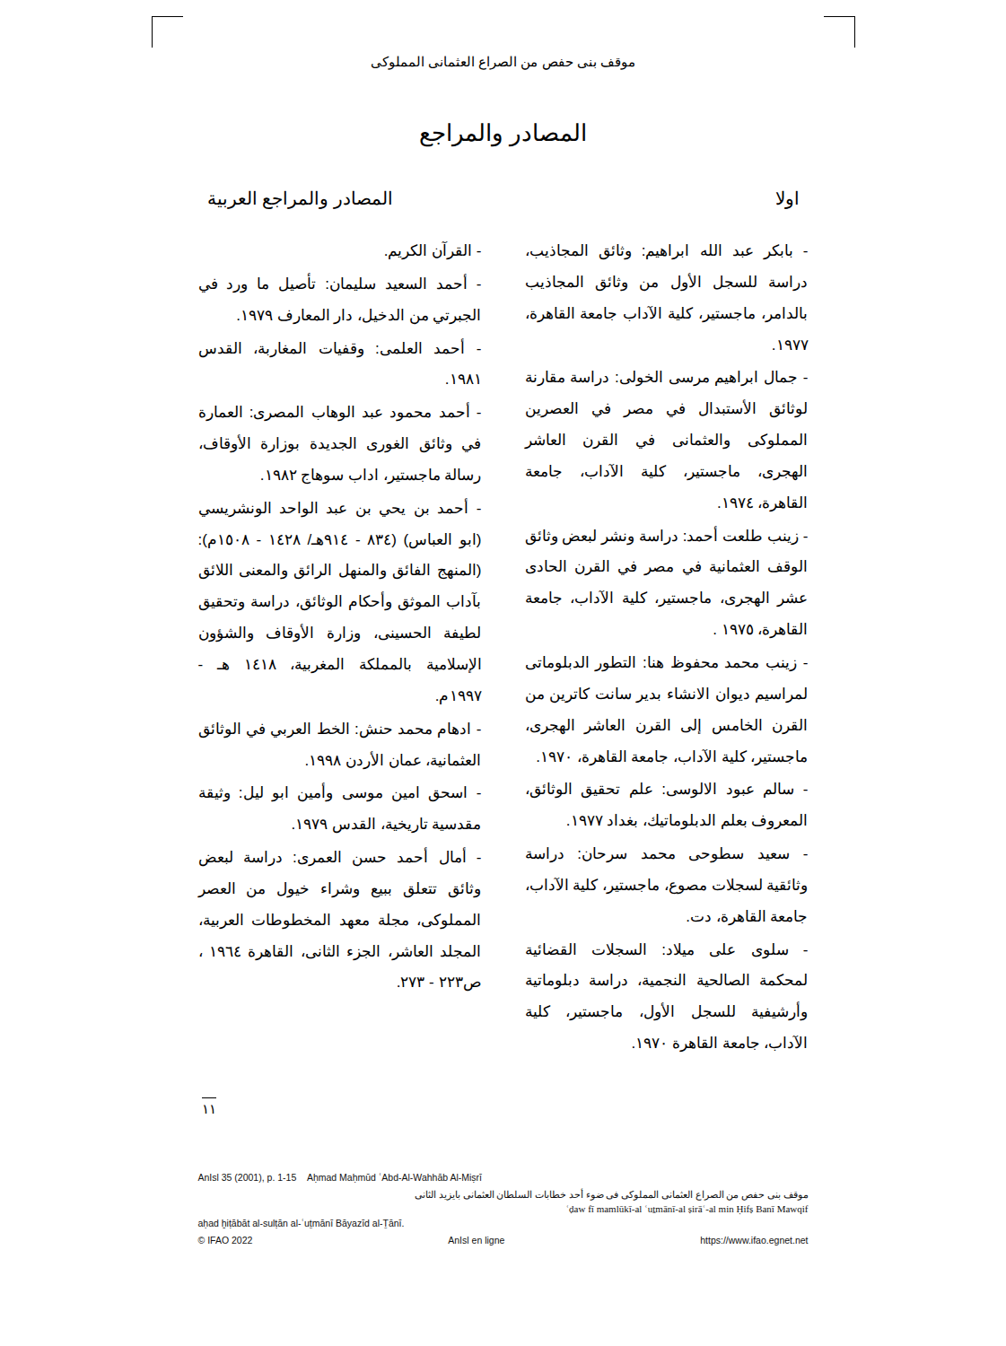موقف بنى حفص من الصراع العثمانى المملوكى
المصادر والمراجع
اولا المصادر والمراجع العربية
- بابكر عبد الله ابراهيم: وثائق المجاذيب، دراسة للسجل الأول من وثائق المجاذيب بالدامر، ماجستير، كلية الآداب جامعة القاهرة، ١٩٧٧.
- جمال ابراهيم مرسى الخولى: دراسة مقارنة لوثائق الأستبدال في مصر في العصرين المملوكى والعثمانى في القرن العاشر الهجرى، ماجستير، كلية الآداب، جامعة القاهرة، ١٩٧٤.
- زينب طلعت أحمد: دراسة ونشر لبعض وثائق الوقف العثمانية في مصر في القرن الحادى عشر الهجرى، ماجستير، كلية الآداب، جامعة القاهرة، ١٩٧٥ .
- زينب محمد محفوظ هنا: التطور الدبلوماتى لمراسيم ديوان الانشاء بدير سانت كاترين من القرن الخامس إلى القرن العاشر الهجرى، ماجستير، كلية الآداب، جامعة القاهرة، ١٩٧٠.
- سالم عبود الالوسى: علم تحقيق الوثائق، المعروف بعلم الدبلوماتيك، بغداد ١٩٧٧.
- سعيد سطوحى محمد سرحان: دراسة وثائقية لسجلات مصوع، ماجستير، كلية الآداب، جامعة القاهرة، دت.
- سلوى على ميلاد: السجلات القضائية لمحكمة الصالحية النجمية، دراسة دبلوماتية وأرشيفية للسجل الأول، ماجستير، كلية الآداب، جامعة القاهرة ١٩٧٠.
- القرآن الكريم.
- أحمد السعيد سليمان: تأصيل ما ورد في الجبرتي من الدخيل، دار المعارف ١٩٧٩.
- أحمد العلمى: وقفيات المغاربة، القدس ١٩٨١.
- أحمد محمود عبد الوهاب المصرى: العمارة في وثائق الغورى الجديدة بوزارة الأوقاف، رسالة ماجستير، اداب سوهاج ١٩٨٢.
- أحمد بن يحي بن عبد الواحد الونشريسي (ابو العباس) (٨٣٤ - ٩١٤هـ/ ١٤٢٨ - ١٥٠٨م): (المنهج الفائق والمنهل الرائق والمعنى اللائق بآداب الموثق وأحكام الوثائق، دراسة وتحقيق لطيفة الحسينى، وزارة الأوقاف والشؤون الإسلامية بالمملكة المغربية، ١٤١٨ هـ - ١٩٩٧م.
- ادهام محمد حنش: الخط العربي في الوثائق العثمانية، عمان الأردن ١٩٩٨.
- اسحق امين موسى وأمين ابو ليل: وثيقة مقدسية تاريخية، القدس ١٩٧٩.
- أمال أحمد حسن العمرى: دراسة لبعض وثائق تتعلق ببيع وشراء خيول من العصر المملوكى، مجلة معهد المخطوطات العربية، المجلد العاشر، الجزء الثانى، القاهرة ١٩٦٤ ، ص٢٢٣ - ٢٧٣.
١١
AnIsl 35 (2001), p. 1-15 Aḥmad Maḥmūd ʿAbd-Al-Wahhāb Al-Miṣrī
موقف بنى حفص من الصراع العثمانى المملوكى فى ضوء أحد خطابات السلطان العثمانى بايزيد الثانى ʿḍaw fī mamlūkī-al ʿuṯmānī-al ṣirāʿ-al min Ḥifṣ Banī Mawqif
aḥad ḫiṭābāt al-sulṭān al-ʿuṯmānī Bāyazīd al-Ṯānī.
© IFAO 2022
AnIsl en ligne
https://www.ifao.egnet.net